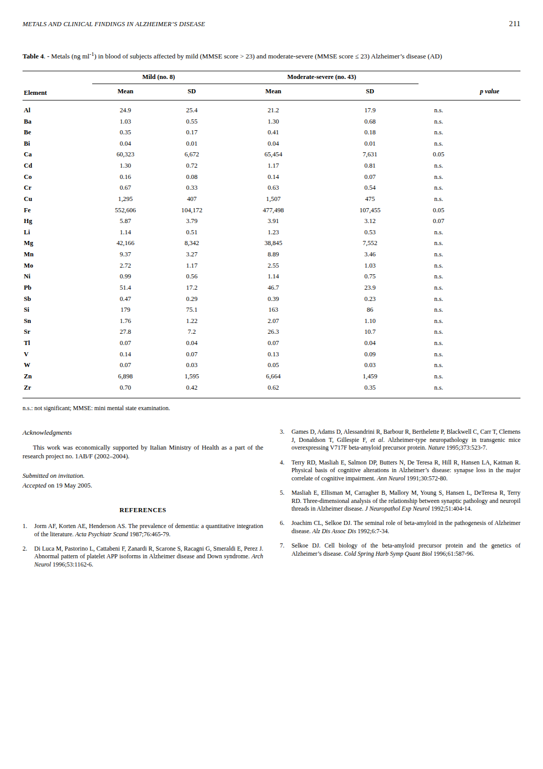METALS AND CLINICAL FINDINGS IN ALZHEIMER’S DISEASE 211
Table 4. - Metals (ng ml-1) in blood of subjects affected by mild (MMSE score > 23) and moderate-severe (MMSE score ≤ 23) Alzheimer’s disease (AD)
| Element | Mild (no. 8) | Moderate-severe (no. 43) | |
| --- | --- | --- | --- |
| Mean | SD | Mean | SD | p value |
| Al | 24.9 | 25.4 | 21.2 | 17.9 | n.s. |
| Ba | 1.03 | 0.55 | 1.30 | 0.68 | n.s. |
| Be | 0.35 | 0.17 | 0.41 | 0.18 | n.s. |
| Bi | 0.04 | 0.01 | 0.04 | 0.01 | n.s. |
| Ca | 60,323 | 6,672 | 65,454 | 7,631 | 0.05 |
| Cd | 1.30 | 0.72 | 1.17 | 0.81 | n.s. |
| Co | 0.16 | 0.08 | 0.14 | 0.07 | n.s. |
| Cr | 0.67 | 0.33 | 0.63 | 0.54 | n.s. |
| Cu | 1,295 | 407 | 1,507 | 475 | n.s. |
| Fe | 552,606 | 104,172 | 477,498 | 107,455 | 0.05 |
| Hg | 5.87 | 3.79 | 3.91 | 3.12 | 0.07 |
| Li | 1.14 | 0.51 | 1.23 | 0.53 | n.s. |
| Mg | 42,166 | 8,342 | 38,845 | 7,552 | n.s. |
| Mn | 9.37 | 3.27 | 8.89 | 3.46 | n.s. |
| Mo | 2.72 | 1.17 | 2.55 | 1.03 | n.s. |
| Ni | 0.99 | 0.56 | 1.14 | 0.75 | n.s. |
| Pb | 51.4 | 17.2 | 46.7 | 23.9 | n.s. |
| Sb | 0.47 | 0.29 | 0.39 | 0.23 | n.s. |
| Si | 179 | 75.1 | 163 | 86 | n.s. |
| Sn | 1.76 | 1.22 | 2.07 | 1.10 | n.s. |
| Sr | 27.8 | 7.2 | 26.3 | 10.7 | n.s. |
| Tl | 0.07 | 0.04 | 0.07 | 0.04 | n.s. |
| V | 0.14 | 0.07 | 0.13 | 0.09 | n.s. |
| W | 0.07 | 0.03 | 0.05 | 0.03 | n.s. |
| Zn | 6,898 | 1,595 | 6,664 | 1,459 | n.s. |
| Zr | 0.70 | 0.42 | 0.62 | 0.35 | n.s. |
n.s.: not significant; MMSE: mini mental state examination.
Acknowledgments
This work was economically supported by Italian Ministry of Health as a part of the research project no. 1AB/F (2002–2004).
Submitted on invitation.
Accepted on 19 May 2005.
REFERENCES
Jorm AF, Korten AE, Henderson AS. The prevalence of dementia: a quantitative integration of the literature. Acta Psychiatr Scand 1987;76:465-79.
Di Luca M, Pastorino L, Cattabeni F, Zanardi R, Scarone S, Racagni G, Smeraldi E, Perez J. Abnormal pattern of platelet APP isoforms in Alzheimer disease and Down syndrome. Arch Neurol 1996;53:1162-6.
Games D, Adams D, Alessandrini R, Barbour R, Berthelette P, Blackwell C, Carr T, Clemens J, Donaldson T, Gillespie F, et al. Alzheimer-type neuropathology in transgenic mice overexpressing V717F beta-amyloid precursor protein. Nature 1995;373:523-7.
Terry RD, Masliah E, Salmon DP, Butters N, De Teresa R, Hill R, Hansen LA, Katman R. Physical basis of cognitive alterations in Alzheimer’s disease: synapse loss in the major correlate of cognitive impairment. Ann Neurol 1991;30:572-80.
Masliah E, Ellisman M, Carragher B, Mallory M, Young S, Hansen L, DeTeresa R, Terry RD. Three-dimensional analysis of the relationship between synaptic pathology and neuropil threads in Alzheimer disease. J Neuropathol Exp Neurol 1992;51:404-14.
Joachim CL, Selkoe DJ. The seminal role of beta-amyloid in the pathogenesis of Alzheimer disease. Alz Dis Assoc Dis 1992;6:7-34.
Selkoe DJ. Cell biology of the beta-amyloid precursor protein and the genetics of Alzheimer’s disease. Cold Spring Harb Symp Quant Biol 1996;61:587-96.